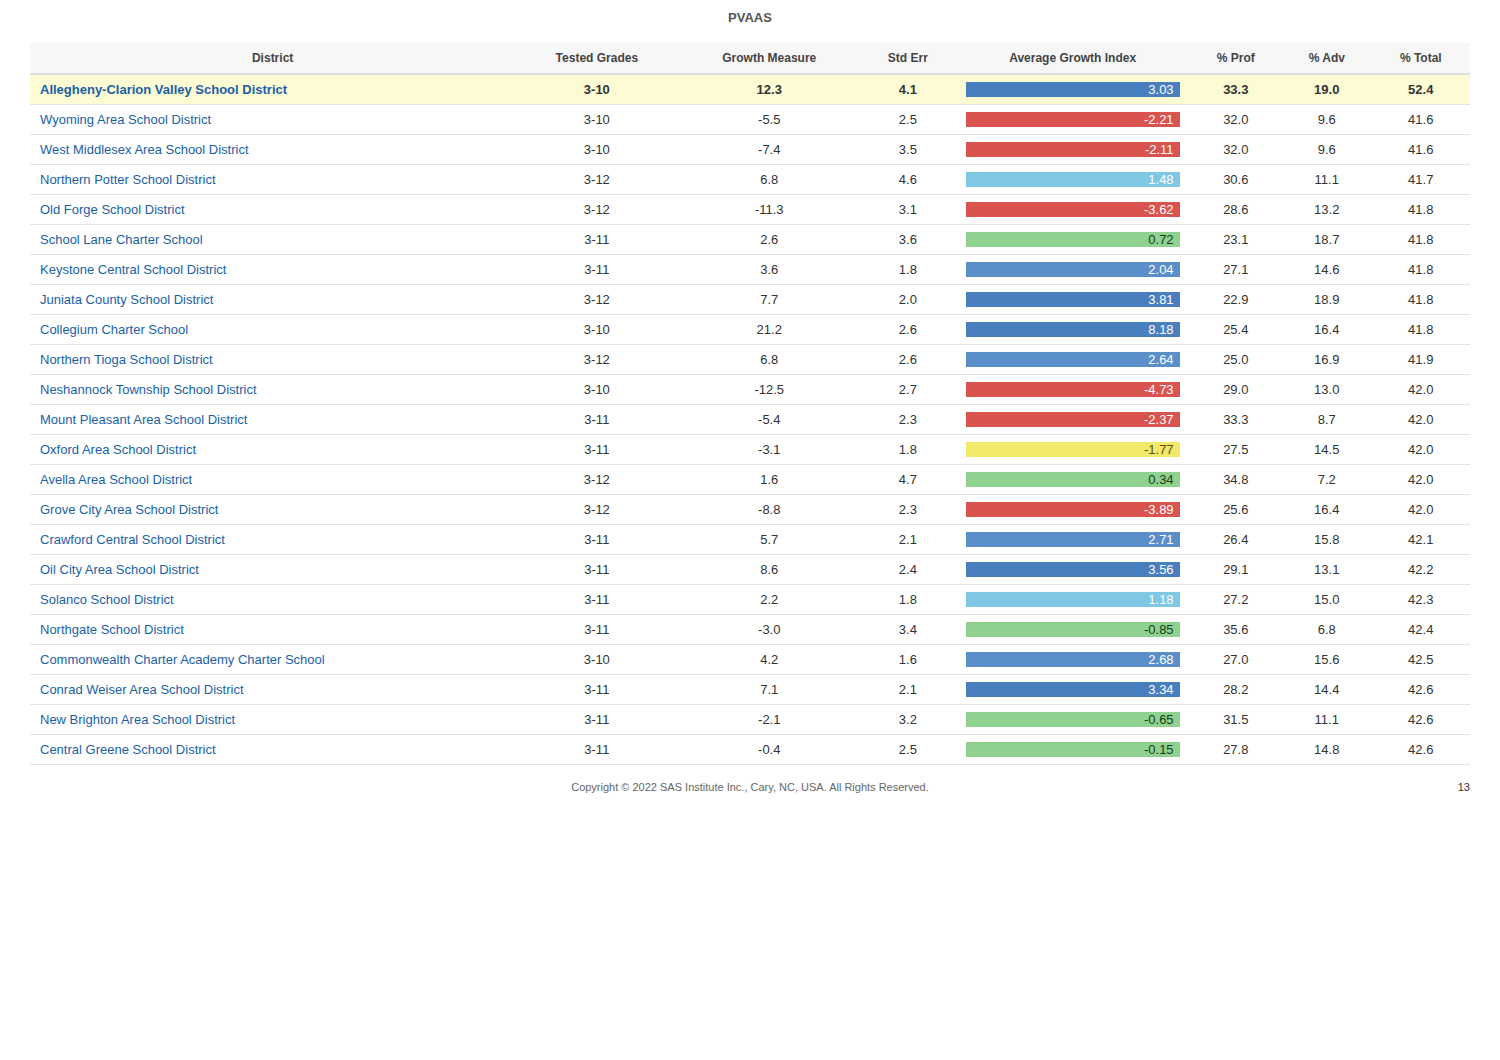PVAAS
| District | Tested Grades | Growth Measure | Std Err | Average Growth Index | % Prof | % Adv | % Total |
| --- | --- | --- | --- | --- | --- | --- | --- |
| Allegheny-Clarion Valley School District | 3-10 | 12.3 | 4.1 | 3.03 | 33.3 | 19.0 | 52.4 |
| Wyoming Area School District | 3-10 | -5.5 | 2.5 | -2.21 | 32.0 | 9.6 | 41.6 |
| West Middlesex Area School District | 3-10 | -7.4 | 3.5 | -2.11 | 32.0 | 9.6 | 41.6 |
| Northern Potter School District | 3-12 | 6.8 | 4.6 | 1.48 | 30.6 | 11.1 | 41.7 |
| Old Forge School District | 3-12 | -11.3 | 3.1 | -3.62 | 28.6 | 13.2 | 41.8 |
| School Lane Charter School | 3-11 | 2.6 | 3.6 | 0.72 | 23.1 | 18.7 | 41.8 |
| Keystone Central School District | 3-11 | 3.6 | 1.8 | 2.04 | 27.1 | 14.6 | 41.8 |
| Juniata County School District | 3-12 | 7.7 | 2.0 | 3.81 | 22.9 | 18.9 | 41.8 |
| Collegium Charter School | 3-10 | 21.2 | 2.6 | 8.18 | 25.4 | 16.4 | 41.8 |
| Northern Tioga School District | 3-12 | 6.8 | 2.6 | 2.64 | 25.0 | 16.9 | 41.9 |
| Neshannock Township School District | 3-10 | -12.5 | 2.7 | -4.73 | 29.0 | 13.0 | 42.0 |
| Mount Pleasant Area School District | 3-11 | -5.4 | 2.3 | -2.37 | 33.3 | 8.7 | 42.0 |
| Oxford Area School District | 3-11 | -3.1 | 1.8 | -1.77 | 27.5 | 14.5 | 42.0 |
| Avella Area School District | 3-12 | 1.6 | 4.7 | 0.34 | 34.8 | 7.2 | 42.0 |
| Grove City Area School District | 3-12 | -8.8 | 2.3 | -3.89 | 25.6 | 16.4 | 42.0 |
| Crawford Central School District | 3-11 | 5.7 | 2.1 | 2.71 | 26.4 | 15.8 | 42.1 |
| Oil City Area School District | 3-11 | 8.6 | 2.4 | 3.56 | 29.1 | 13.1 | 42.2 |
| Solanco School District | 3-11 | 2.2 | 1.8 | 1.18 | 27.2 | 15.0 | 42.3 |
| Northgate School District | 3-11 | -3.0 | 3.4 | -0.85 | 35.6 | 6.8 | 42.4 |
| Commonwealth Charter Academy Charter School | 3-10 | 4.2 | 1.6 | 2.68 | 27.0 | 15.6 | 42.5 |
| Conrad Weiser Area School District | 3-11 | 7.1 | 2.1 | 3.34 | 28.2 | 14.4 | 42.6 |
| New Brighton Area School District | 3-11 | -2.1 | 3.2 | -0.65 | 31.5 | 11.1 | 42.6 |
| Central Greene School District | 3-11 | -0.4 | 2.5 | -0.15 | 27.8 | 14.8 | 42.6 |
Copyright © 2022 SAS Institute Inc., Cary, NC, USA. All Rights Reserved. 13